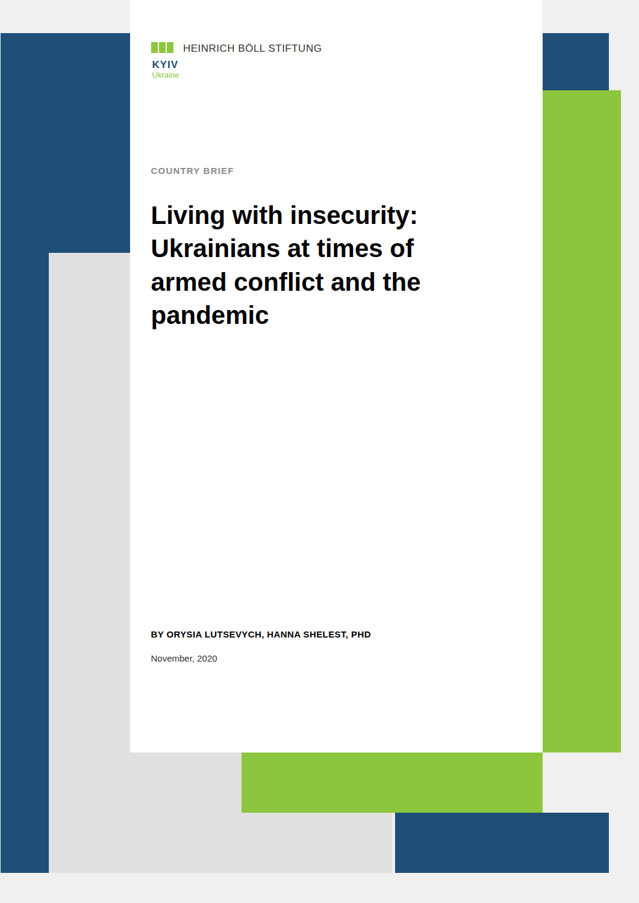HEINRICH BÖLL STIFTUNG
KYIV
Ukraine
COUNTRY BRIEF
Living with insecurity: Ukrainians at times of armed conflict and the pandemic
BY ORYSIA LUTSEVYCH, HANNA SHELEST, PHD
November, 2020